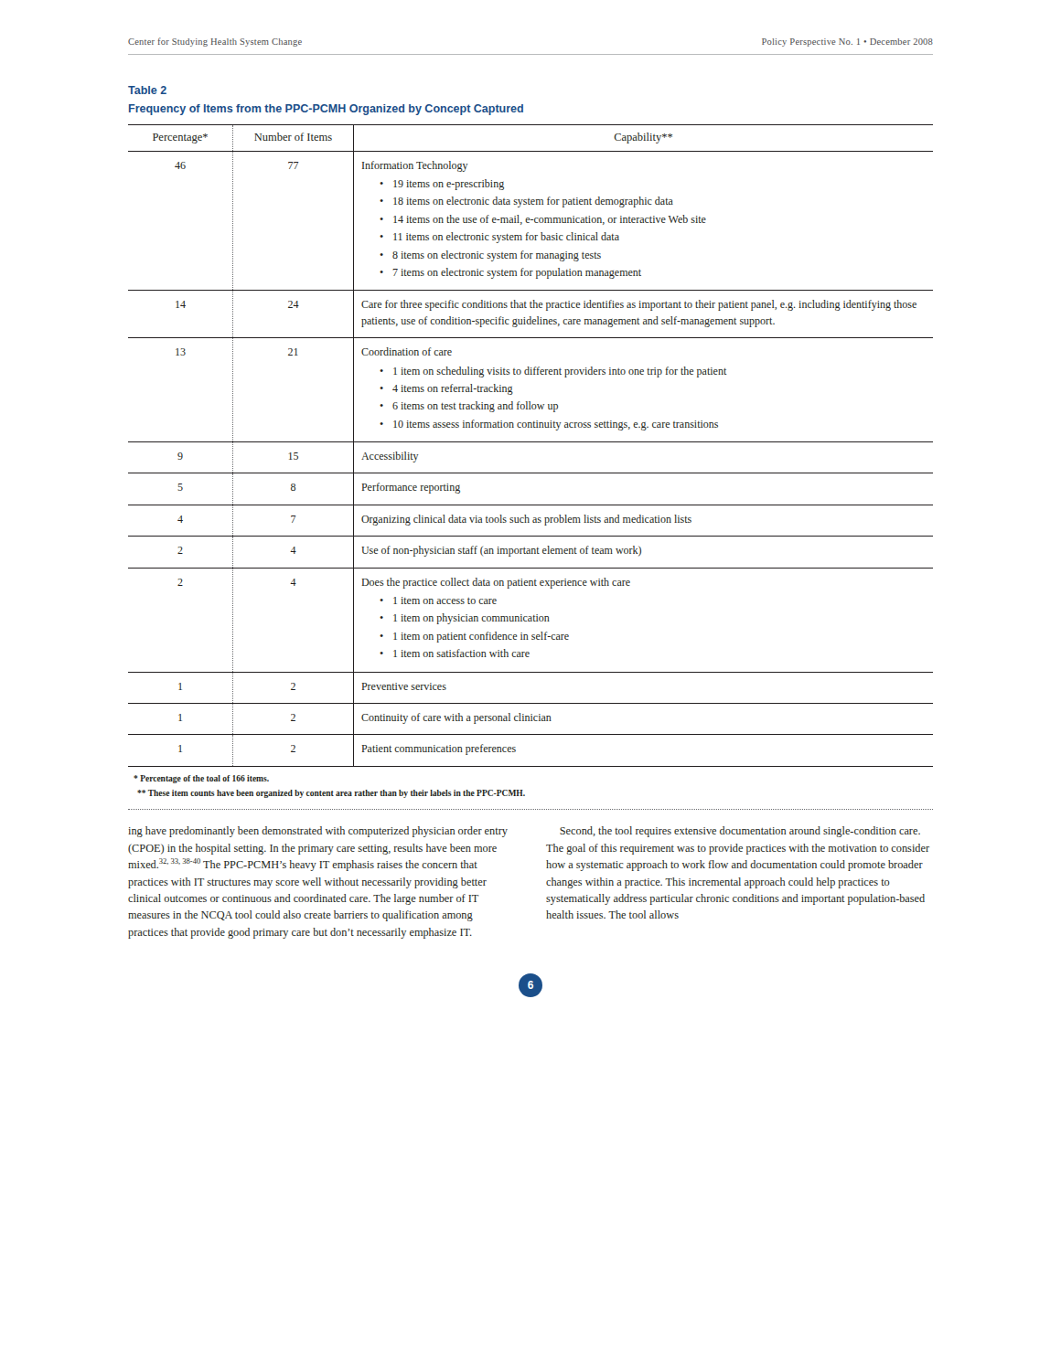Center for Studying Health System Change
Policy Perspective No. 1 • December 2008
Table 2
Frequency of Items from the PPC-PCMH Organized by Concept Captured
| Percentage* | Number of Items | Capability** |
| --- | --- | --- |
| 46 | 77 | Information Technology 19 items on e-prescribing 18 items on electronic data system for patient demographic data 14 items on the use of e-mail, e-communication, or interactive Web site 11 items on electronic system for basic clinical data 8 items on electronic system for managing tests 7 items on electronic system for population management |
| 14 | 24 | Care for three specific conditions that the practice identifies as important to their patient panel, e.g. including identifying those patients, use of condition-specific guidelines, care management and self-management support. |
| 13 | 21 | Coordination of care 1 item on scheduling visits to different providers into one trip for the patient 4 items on referral-tracking 6 items on test tracking and follow up 10 items assess information continuity across settings, e.g. care transitions |
| 9 | 15 | Accessibility |
| 5 | 8 | Performance reporting |
| 4 | 7 | Organizing clinical data via tools such as problem lists and medication lists |
| 2 | 4 | Use of non-physician staff (an important element of team work) |
| 2 | 4 | Does the practice collect data on patient experience with care 1 item on access to care 1 item on physician communication 1 item on patient confidence in self-care 1 item on satisfaction with care |
| 1 | 2 | Preventive services |
| 1 | 2 | Continuity of care with a personal clinician |
| 1 | 2 | Patient communication preferences |
* Percentage of the toal of 166 items.
** These item counts have been organized by content area rather than by their labels in the PPC-PCMH.
ing have predominantly been demonstrated with computerized physician order entry (CPOE) in the hospital setting. In the primary care setting, results have been more mixed.32, 33, 38-40 The PPC-PCMH’s heavy IT emphasis raises the concern that practices with IT structures may score well without necessarily providing better clinical outcomes or continuous and coordinated care. The large number of IT measures in the NCQA tool could also create barriers to qualification among practices that provide good primary care but don’t necessarily emphasize IT.
Second, the tool requires extensive documentation around single-condition care. The goal of this requirement was to provide practices with the motivation to consider how a systematic approach to work flow and documentation could promote broader changes within a practice. This incremental approach could help practices to systematically address particular chronic conditions and important population-based health issues. The tool allows
6